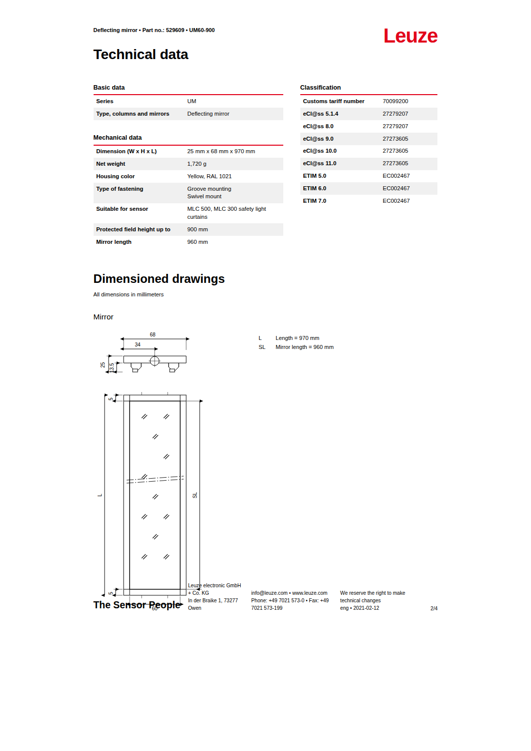Deflecting mirror • Part no.: 529609 • UM60-900
Technical data
Leuze
Basic data
| Series | UM |
| Type, columns and mirrors | Deflecting mirror |
Mechanical data
| Dimension (W x H x L) | 25 mm x 68 mm x 970 mm |
| Net weight | 1,720 g |
| Housing color | Yellow, RAL 1021 |
| Type of fastening | Groove mounting Swivel mount |
| Suitable for sensor | MLC 500, MLC 300 safety light curtains |
| Protected field height up to | 900 mm |
| Mirror length | 960 mm |
Classification
| Customs tariff number | 70099200 |
| eCl@ss 5.1.4 | 27279207 |
| eCl@ss 8.0 | 27279207 |
| eCl@ss 9.0 | 27273605 |
| eCl@ss 10.0 | 27273605 |
| eCl@ss 11.0 | 27273605 |
| ETIM 5.0 | EC002467 |
| ETIM 6.0 | EC002467 |
| ETIM 7.0 | EC002467 |
Dimensioned drawings
All dimensions in millimeters
Mirror
68 34 25 13.5 5 5 L SL 60
| L | Length = 970 mm |
| SL | Mirror length = 960 mm |
The Sensor People
Leuze electronic GmbH + Co. KG
In der Braike 1, 73277 Owen
info@leuze.com • www.leuze.com
Phone: +49 7021 573-0 • Fax: +49 7021 573-199
We reserve the right to make technical changes
eng • 2021-02-12
2/4